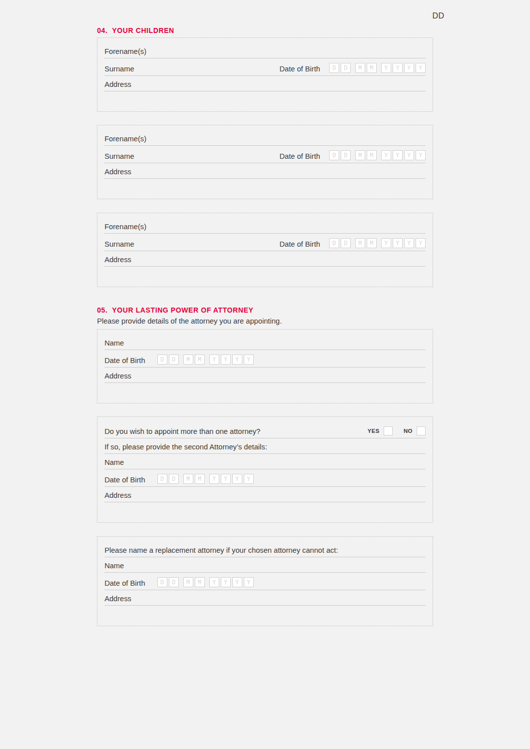DD
04. Your Children
Forename(s)
Surname Date of Birth DD MM YYYY
Address
Forename(s)
Surname Date of Birth DD MM YYYY
Address
Forename(s)
Surname Date of Birth DD MM YYYY
Address
05. Your Lasting Power of Attorney
Please provide details of the attorney you are appointing.
Name
Date of Birth DD MM YYYY
Address
Do you wish to appoint more than one attorney? YES NO
If so, please provide the second Attorney’s details:
Name
Date of Birth DD MM YYYY
Address
Please name a replacement attorney if your chosen attorney cannot act:
Name
Date of Birth DD MM YYYY
Address